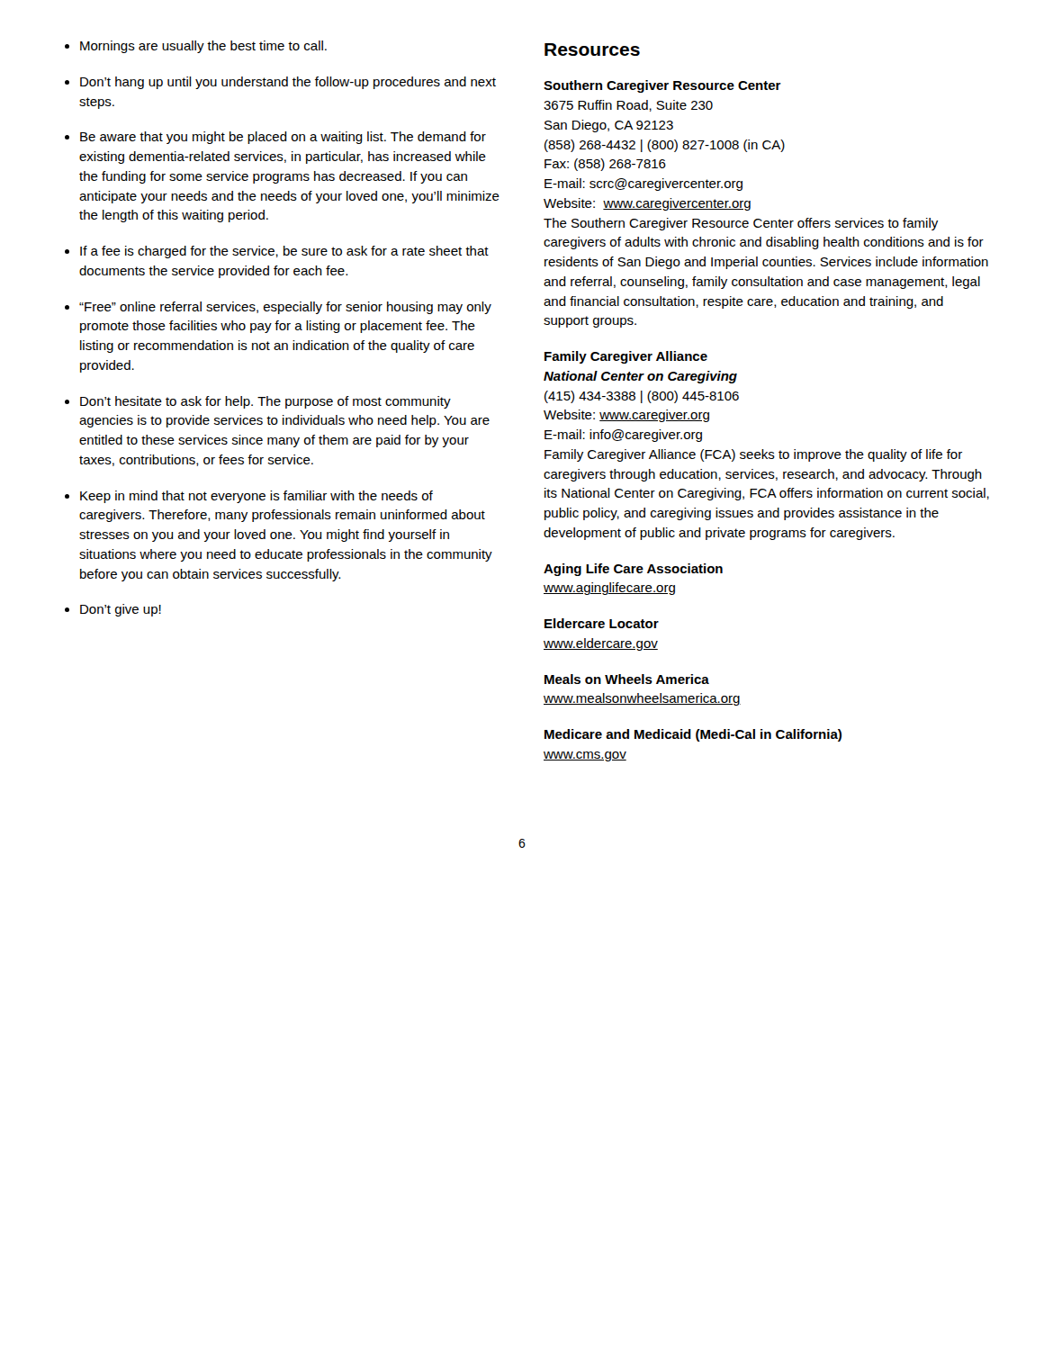Mornings are usually the best time to call.
Don’t hang up until you understand the follow-up procedures and next steps.
Be aware that you might be placed on a waiting list. The demand for existing dementia-related services, in particular, has increased while the funding for some service programs has decreased. If you can anticipate your needs and the needs of your loved one, you’ll minimize the length of this waiting period.
If a fee is charged for the service, be sure to ask for a rate sheet that documents the service provided for each fee.
“Free” online referral services, especially for senior housing may only promote those facilities who pay for a listing or placement fee. The listing or recommendation is not an indication of the quality of care provided.
Don’t hesitate to ask for help. The purpose of most community agencies is to provide services to individuals who need help. You are entitled to these services since many of them are paid for by your taxes, contributions, or fees for service.
Keep in mind that not everyone is familiar with the needs of caregivers. Therefore, many professionals remain uninformed about stresses on you and your loved one. You might find yourself in situations where you need to educate professionals in the community before you can obtain services successfully.
Don’t give up!
Resources
Southern Caregiver Resource Center
3675 Ruffin Road, Suite 230
San Diego, CA 92123
(858) 268-4432 | (800) 827-1008 (in CA)
Fax: (858) 268-7816
E-mail: scrc@caregivercenter.org
Website: www.caregivercenter.org
The Southern Caregiver Resource Center offers services to family caregivers of adults with chronic and disabling health conditions and is for residents of San Diego and Imperial counties. Services include information and referral, counseling, family consultation and case management, legal and financial consultation, respite care, education and training, and support groups.
Family Caregiver Alliance
National Center on Caregiving
(415) 434-3388 | (800) 445-8106
Website: www.caregiver.org
E-mail: info@caregiver.org
Family Caregiver Alliance (FCA) seeks to improve the quality of life for caregivers through education, services, research, and advocacy. Through its National Center on Caregiving, FCA offers information on current social, public policy, and caregiving issues and provides assistance in the development of public and private programs for caregivers.
Aging Life Care Association
www.aginglifecare.org
Eldercare Locator
www.eldercare.gov
Meals on Wheels America
www.mealsonwheelsamerica.org
Medicare and Medicaid (Medi-Cal in California)
www.cms.gov
6